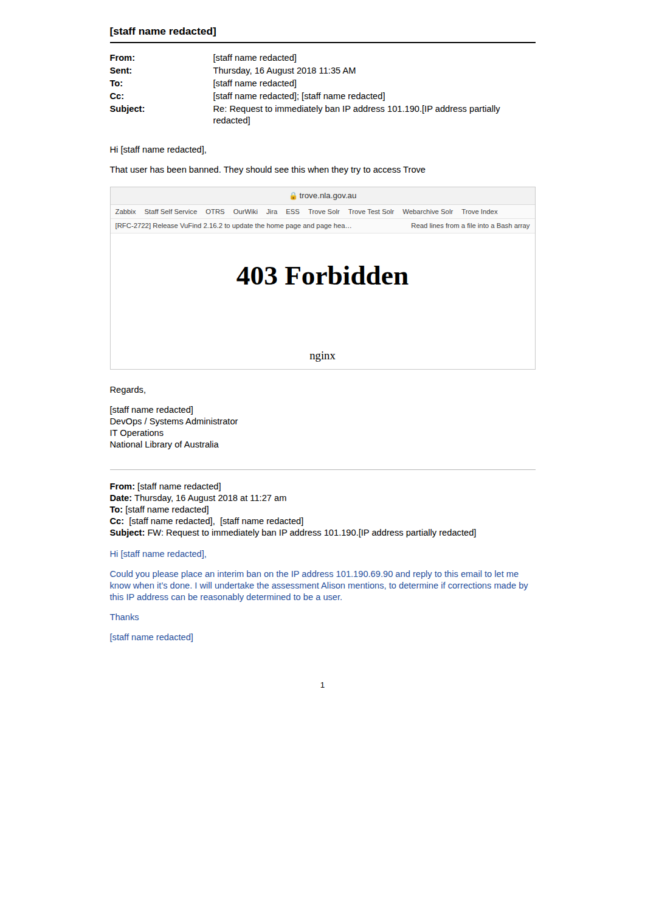[staff name redacted]
| From: | [staff name redacted] |
| Sent: | Thursday, 16 August 2018 11:35 AM |
| To: | [staff name redacted] |
| Cc: | [staff name redacted]; [staff name redacted] |
| Subject: | Re: Request to immediately ban IP address 101.190.[IP address partially redacted] |
Hi [staff name redacted],
That user has been banned. They should see this when they try to access Trove
🔒trove.nla.gov.au
Zabbix Staff Self Service OTRS OurWiki Jira ESS Trove Solr Trove Test Solr Webarchive Solr Trove Index
[RFC-2722] Release VuFind 2.16.2 to update the home page and page hea… Read lines from a file into a Bash array
403 Forbidden
nginx
Regards,
[staff name redacted]
DevOps / Systems Administrator
IT Operations
National Library of Australia
From: [staff name redacted]
Date: Thursday, 16 August 2018 at 11:27 am
To: [staff name redacted]
Cc: [staff name redacted], [staff name redacted]
Subject: FW: Request to immediately ban IP address 101.190.[IP address partially redacted]
Hi [staff name redacted],
Could you please place an interim ban on the IP address 101.190.69.90 and reply to this email to let me know when it’s done. I will undertake the assessment Alison mentions, to determine if corrections made by this IP address can be reasonably determined to be a user.
Thanks
[staff name redacted]
1